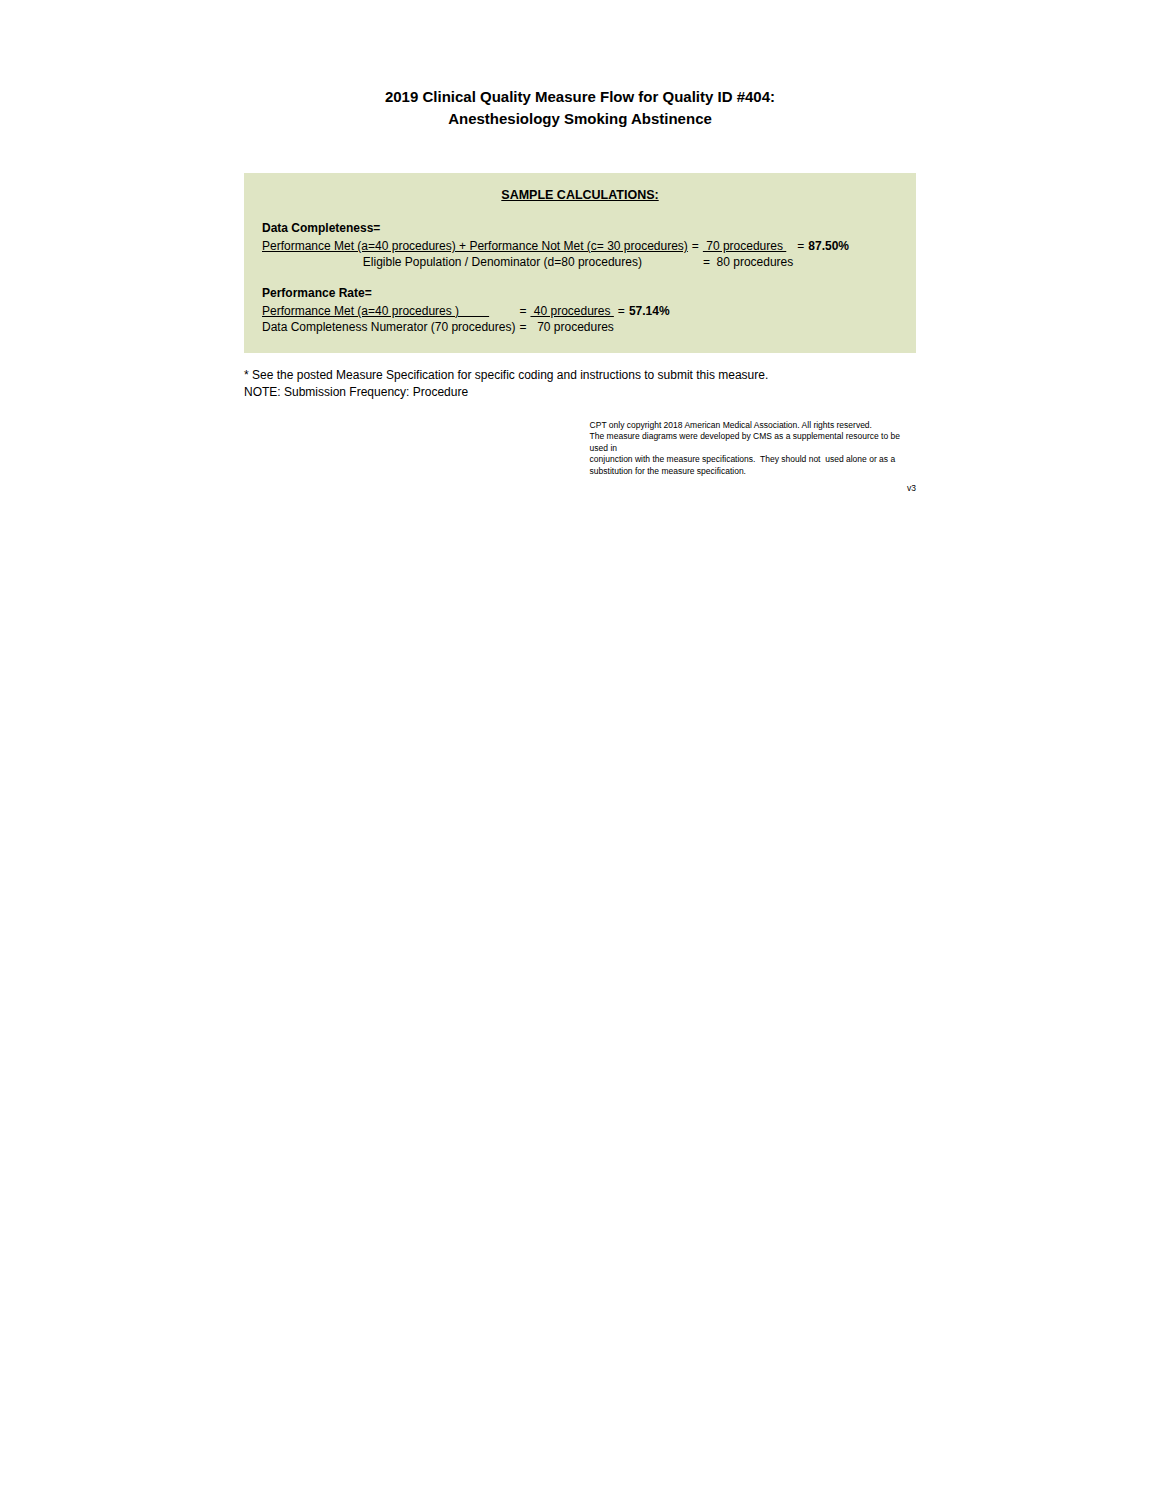2019 Clinical Quality Measure Flow for Quality ID #404:
Anesthesiology Smoking Abstinence
SAMPLE CALCULATIONS:
Data Completeness=
| Performance Met (a=40 procedures) + Performance Not Met (c= 30 procedures) | = | 70 procedures | = | 87.50% |
| Eligible Population / Denominator (d=80 procedures) | | = 80 procedures | | |
Performance Rate=
| Performance Met (a=40 procedures ) | = | 40 procedures | = | 57.14% |
| Data Completeness Numerator (70 procedures) | = | 70 procedures | | |
* See the posted Measure Specification for specific coding and instructions to submit this measure.
NOTE: Submission Frequency: Procedure
CPT only copyright 2018 American Medical Association. All rights reserved.
The measure diagrams were developed by CMS as a supplemental resource to be used in
conjunction with the measure specifications. They should not used alone or as a
substitution for the measure specification.
v3